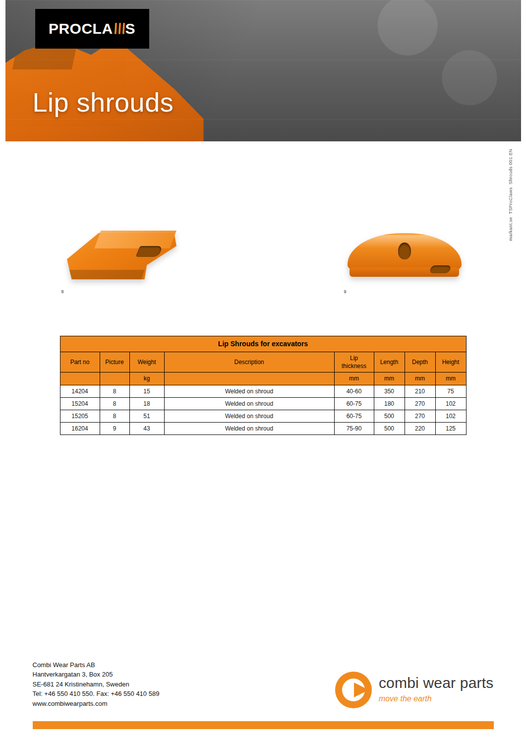PROCLA\\\S
Lip shrouds
markant.se TSProClaws Shrouds 001 EN
8
9
Lip Shrouds for excavators
| Part no | Picture | Weight | Description | Lip thickness | Length | Depth | Height |
| --- | --- | --- | --- | --- | --- | --- | --- |
| | | kg | | mm | mm | mm | mm |
| 14204 | 8 | 15 | Welded on shroud | 40-60 | 350 | 210 | 75 |
| 15204 | 8 | 18 | Welded on shroud | 60-75 | 180 | 270 | 102 |
| 15205 | 8 | 51 | Welded on shroud | 60-75 | 500 | 270 | 102 |
| 16204 | 9 | 43 | Welded on shroud | 75-90 | 500 | 220 | 125 |
Combi Wear Parts AB
Hantverkargatan 3, Box 205
SE-681 24 Kristinehamn, Sweden
Tel: +46 550 410 550. Fax: +46 550 410 589
www.combiwearparts.com
combi wear parts
move the earth